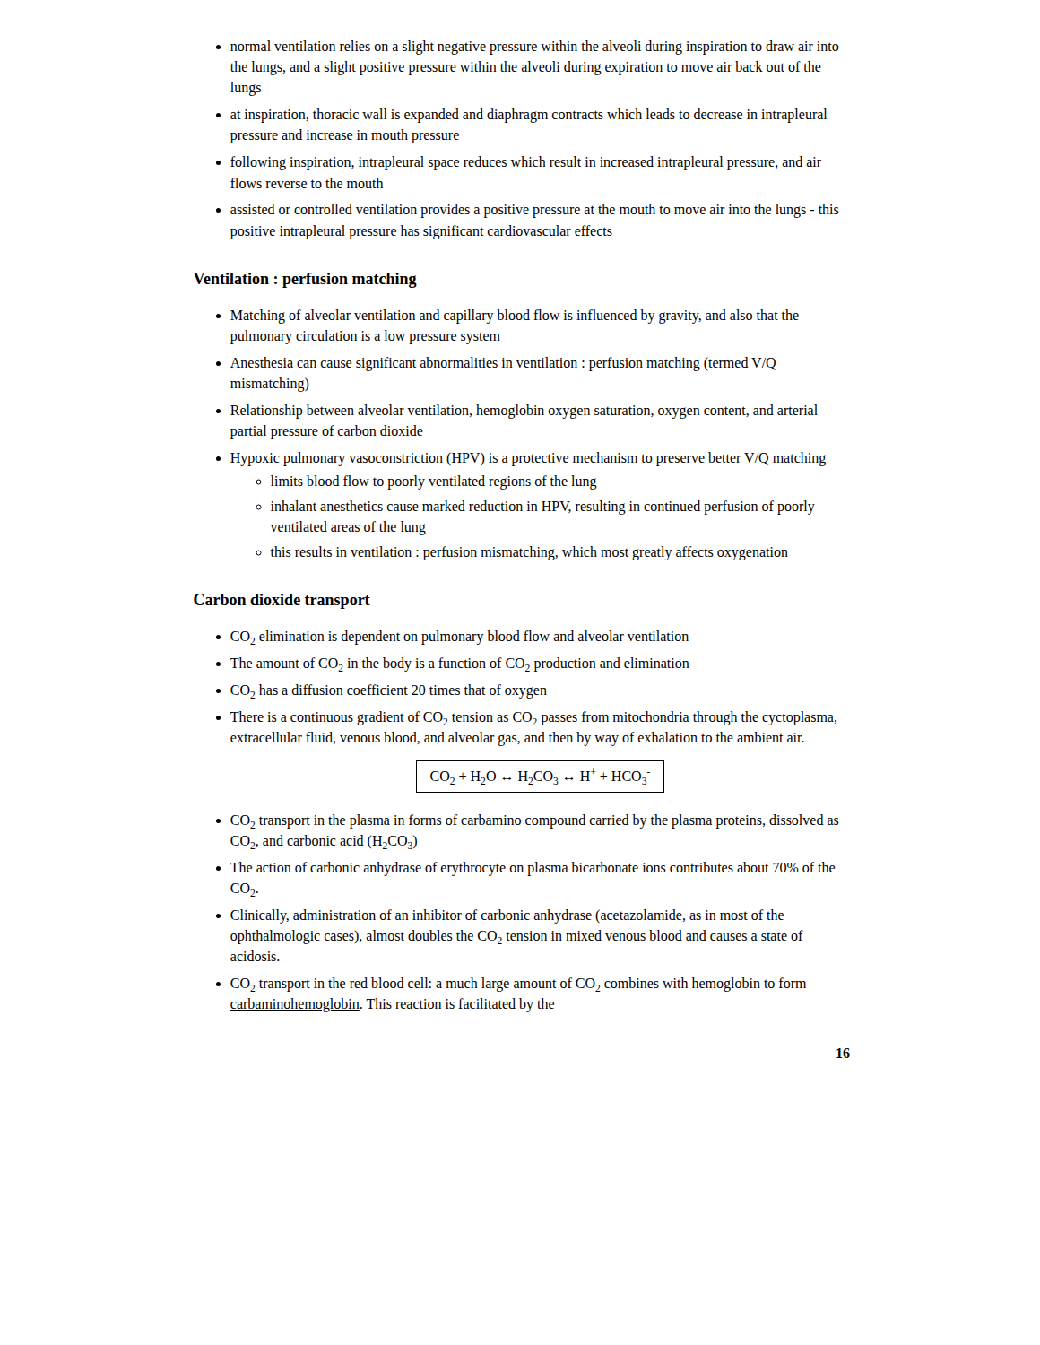normal ventilation relies on a slight negative pressure within the alveoli during inspiration to draw air into the lungs, and a slight positive pressure within the alveoli during expiration to move air back out of the lungs
at inspiration, thoracic wall is expanded and diaphragm contracts which leads to decrease in intrapleural pressure and increase in mouth pressure
following inspiration, intrapleural space reduces which result in increased intrapleural pressure, and air flows reverse to the mouth
assisted or controlled ventilation provides a positive pressure at the mouth to move air into the lungs - this positive intrapleural pressure has significant cardiovascular effects
Ventilation : perfusion matching
Matching of alveolar ventilation and capillary blood flow is influenced by gravity, and also that the pulmonary circulation is a low pressure system
Anesthesia can cause significant abnormalities in ventilation : perfusion matching (termed V/Q mismatching)
Relationship between alveolar ventilation, hemoglobin oxygen saturation, oxygen content, and arterial partial pressure of carbon dioxide
Hypoxic pulmonary vasoconstriction (HPV) is a protective mechanism to preserve better V/Q matching
limits blood flow to poorly ventilated regions of the lung
inhalant anesthetics cause marked reduction in HPV, resulting in continued perfusion of poorly ventilated areas of the lung
this results in ventilation : perfusion mismatching, which most greatly affects oxygenation
Carbon dioxide transport
CO2 elimination is dependent on pulmonary blood flow and alveolar ventilation
The amount of CO2 in the body is a function of CO2 production and elimination
CO2 has a diffusion coefficient 20 times that of oxygen
There is a continuous gradient of CO2 tension as CO2 passes from mitochondria through the cyctoplasma, extracellular fluid, venous blood, and alveolar gas, and then by way of exhalation to the ambient air.
CO2 + H2O ↔ H2CO3 ↔ H+ + HCO3-
CO2 transport in the plasma in forms of carbamino compound carried by the plasma proteins, dissolved as CO2, and carbonic acid (H2CO3)
The action of carbonic anhydrase of erythrocyte on plasma bicarbonate ions contributes about 70% of the CO2.
Clinically, administration of an inhibitor of carbonic anhydrase (acetazolamide, as in most of the ophthalmologic cases), almost doubles the CO2 tension in mixed venous blood and causes a state of acidosis.
CO2 transport in the red blood cell: a much large amount of CO2 combines with hemoglobin to form carbaminohemoglobin. This reaction is facilitated by the
16